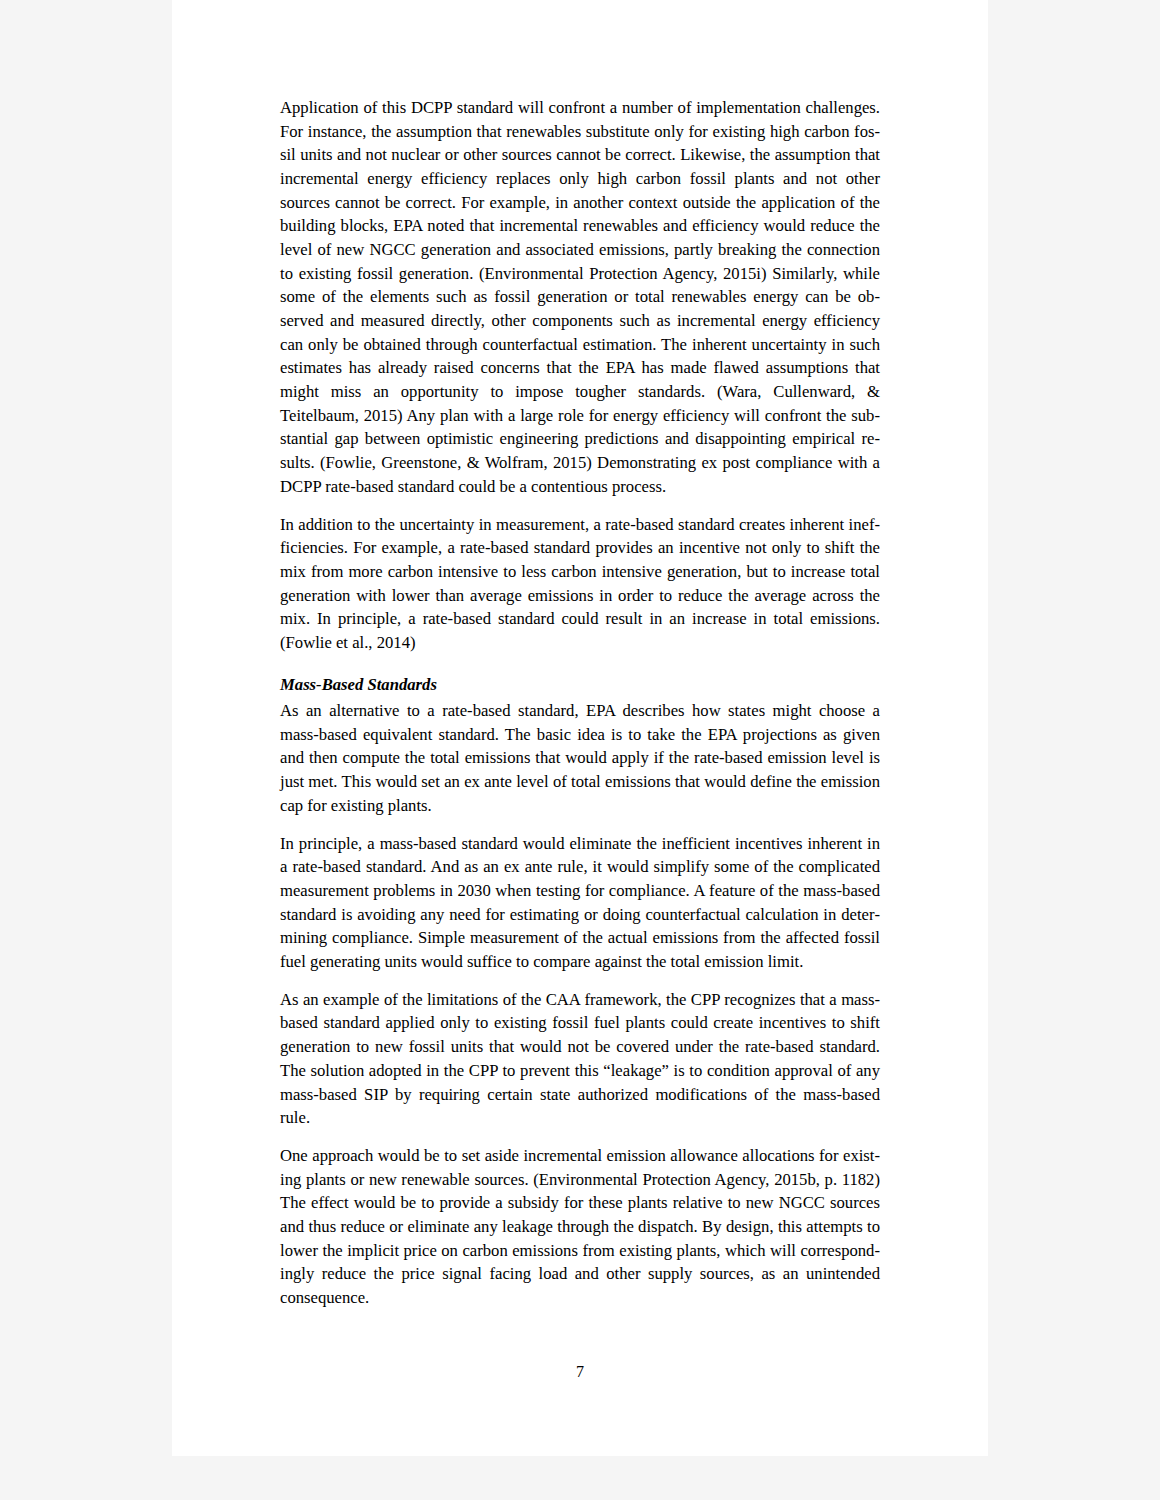Application of this DCPP standard will confront a number of implementation challenges. For instance, the assumption that renewables substitute only for existing high carbon fossil units and not nuclear or other sources cannot be correct. Likewise, the assumption that incremental energy efficiency replaces only high carbon fossil plants and not other sources cannot be correct. For example, in another context outside the application of the building blocks, EPA noted that incremental renewables and efficiency would reduce the level of new NGCC generation and associated emissions, partly breaking the connection to existing fossil generation. (Environmental Protection Agency, 2015i) Similarly, while some of the elements such as fossil generation or total renewables energy can be observed and measured directly, other components such as incremental energy efficiency can only be obtained through counterfactual estimation. The inherent uncertainty in such estimates has already raised concerns that the EPA has made flawed assumptions that might miss an opportunity to impose tougher standards. (Wara, Cullenward, & Teitelbaum, 2015) Any plan with a large role for energy efficiency will confront the substantial gap between optimistic engineering predictions and disappointing empirical results. (Fowlie, Greenstone, & Wolfram, 2015) Demonstrating ex post compliance with a DCPP rate-based standard could be a contentious process.
In addition to the uncertainty in measurement, a rate-based standard creates inherent inefficiencies. For example, a rate-based standard provides an incentive not only to shift the mix from more carbon intensive to less carbon intensive generation, but to increase total generation with lower than average emissions in order to reduce the average across the mix. In principle, a rate-based standard could result in an increase in total emissions. (Fowlie et al., 2014)
Mass-Based Standards
As an alternative to a rate-based standard, EPA describes how states might choose a mass-based equivalent standard. The basic idea is to take the EPA projections as given and then compute the total emissions that would apply if the rate-based emission level is just met. This would set an ex ante level of total emissions that would define the emission cap for existing plants.
In principle, a mass-based standard would eliminate the inefficient incentives inherent in a rate-based standard. And as an ex ante rule, it would simplify some of the complicated measurement problems in 2030 when testing for compliance. A feature of the mass-based standard is avoiding any need for estimating or doing counterfactual calculation in determining compliance. Simple measurement of the actual emissions from the affected fossil fuel generating units would suffice to compare against the total emission limit.
As an example of the limitations of the CAA framework, the CPP recognizes that a mass-based standard applied only to existing fossil fuel plants could create incentives to shift generation to new fossil units that would not be covered under the rate-based standard. The solution adopted in the CPP to prevent this “leakage” is to condition approval of any mass-based SIP by requiring certain state authorized modifications of the mass-based rule.
One approach would be to set aside incremental emission allowance allocations for existing plants or new renewable sources. (Environmental Protection Agency, 2015b, p. 1182) The effect would be to provide a subsidy for these plants relative to new NGCC sources and thus reduce or eliminate any leakage through the dispatch. By design, this attempts to lower the implicit price on carbon emissions from existing plants, which will correspondingly reduce the price signal facing load and other supply sources, as an unintended consequence.
7